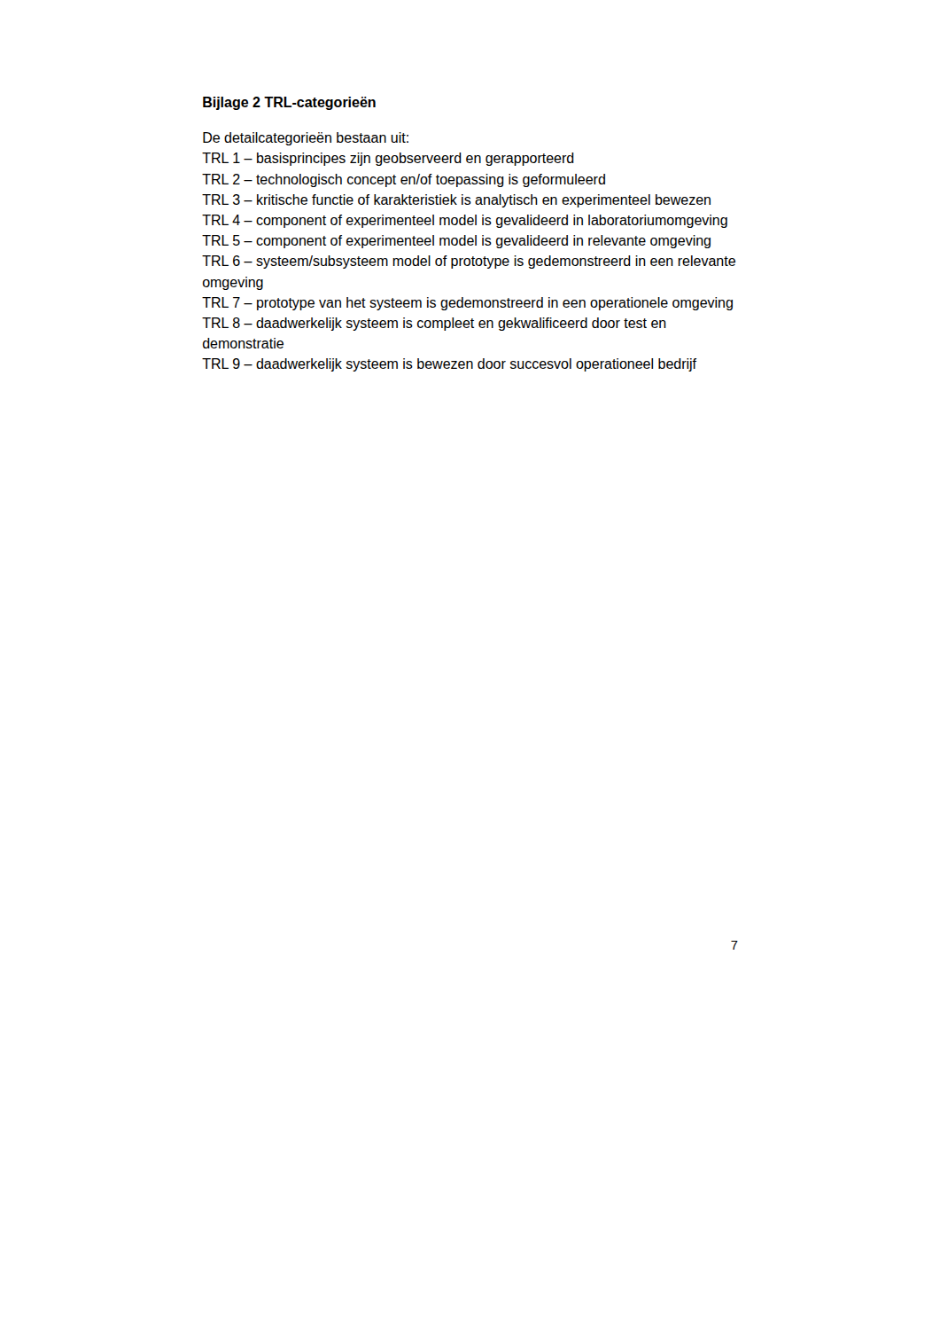Bijlage 2 TRL-categorieën
De detailcategorieën bestaan uit:
TRL 1 – basisprincipes zijn geobserveerd en gerapporteerd
TRL 2 – technologisch concept en/of toepassing is geformuleerd
TRL 3 – kritische functie of karakteristiek is analytisch en experimenteel bewezen
TRL 4 – component of experimenteel model is gevalideerd in laboratoriumomgeving
TRL 5 – component of experimenteel model is gevalideerd in relevante omgeving
TRL 6 – systeem/subsysteem model of prototype is gedemonstreerd in een relevante omgeving
TRL 7 – prototype van het systeem is gedemonstreerd in een operationele omgeving
TRL 8 – daadwerkelijk systeem is compleet en gekwalificeerd door test en demonstratie
TRL 9 – daadwerkelijk systeem is bewezen door succesvol operationeel bedrijf
7